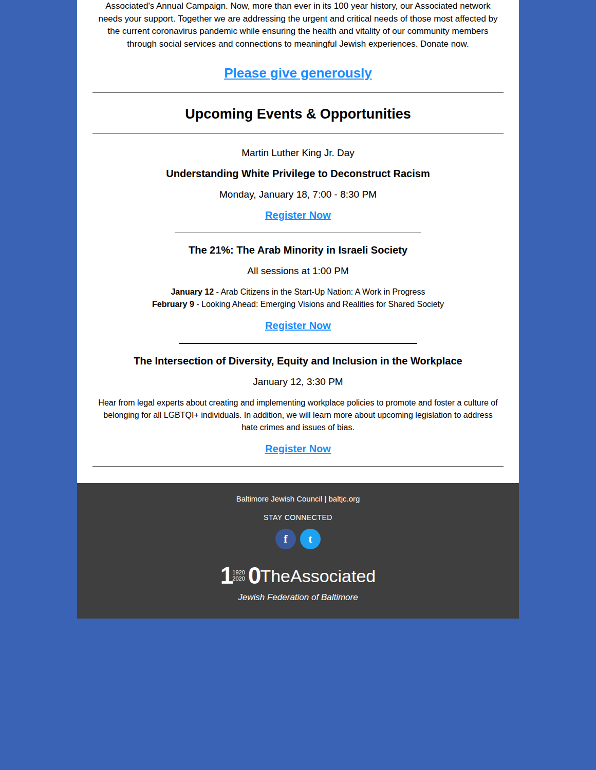Associated's Annual Campaign. Now, more than ever in its 100 year history, our Associated network needs your support. Together we are addressing the urgent and critical needs of those most affected by the current coronavirus pandemic while ensuring the health and vitality of our community members through social services and connections to meaningful Jewish experiences. Donate now.
Please give generously
Upcoming Events & Opportunities
Martin Luther King Jr. Day
Understanding White Privilege to Deconstruct Racism
Monday, January 18, 7:00 - 8:30 PM
Register Now
The 21%: The Arab Minority in Israeli Society
All sessions at 1:00 PM
January 12 - Arab Citizens in the Start-Up Nation: A Work in Progress
February 9 - Looking Ahead: Emerging Visions and Realities for Shared Society
Register Now
The Intersection of Diversity, Equity and Inclusion in the Workplace
January 12, 3:30 PM
Hear from legal experts about creating and implementing workplace policies to promote and foster a culture of belonging for all LGBTQI+ individuals. In addition, we will learn more about upcoming legislation to address hate crimes and issues of bias.
Register Now
Baltimore Jewish Council | baltjc.org
STAY CONNECTED
ft
11920
20200 TheAssociated Jewish Federation of Baltimore